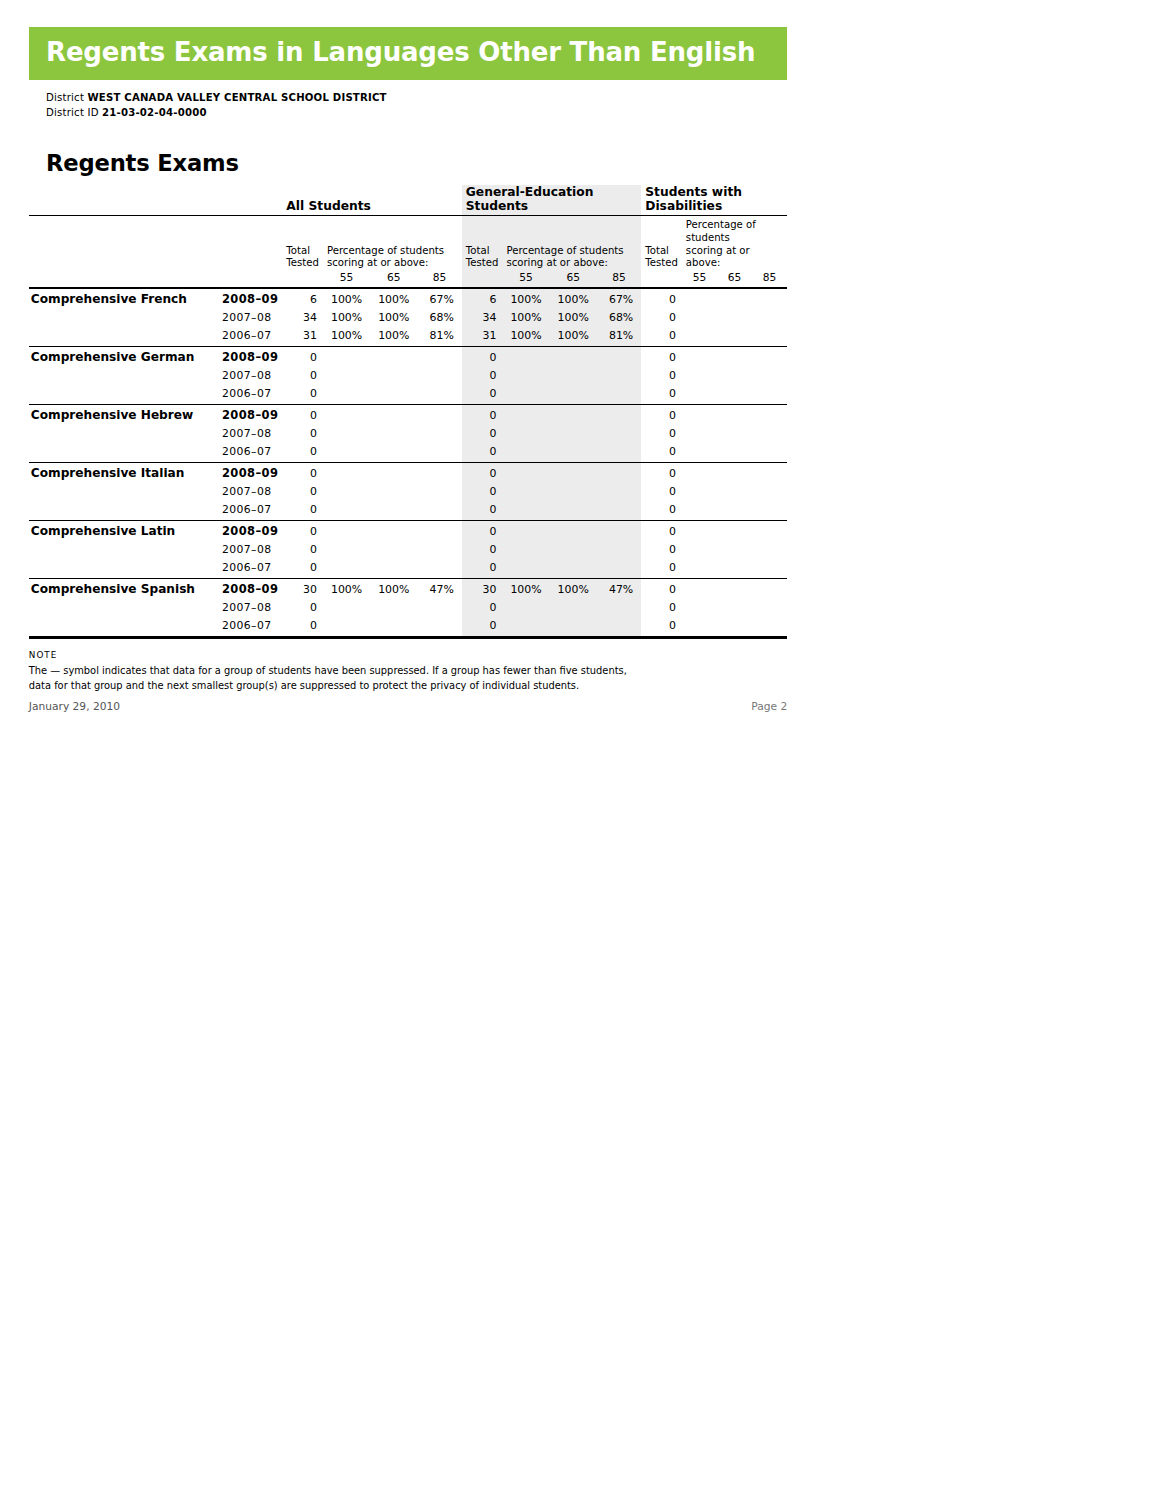Regents Exams in Languages Other Than English
District WEST CANADA VALLEY CENTRAL SCHOOL DISTRICT
District ID 21-03-02-04-0000
Regents Exams
| | All Students | General-Education Students | Students with Disabilities |
| --- | --- | --- | --- |
| | Total Tested | Percentage of students scoring at or above: | Total Tested | Percentage of students scoring at or above: | Total Tested | Percentage of students scoring at or above: |
| | | 55 | 65 | 85 | | 55 | 65 | 85 | | 55 | 65 | 85 |
| Comprehensive French | 2008–09 | 6 | 100% | 100% | 67% | 6 | 100% | 100% | 67% | 0 | | | |
| | 2007–08 | 34 | 100% | 100% | 68% | 34 | 100% | 100% | 68% | 0 | | | |
| | 2006–07 | 31 | 100% | 100% | 81% | 31 | 100% | 100% | 81% | 0 | | | |
| Comprehensive German | 2008–09 | 0 | | | | 0 | | | | 0 | | | |
| | 2007–08 | 0 | | | | 0 | | | | 0 | | | |
| | 2006–07 | 0 | | | | 0 | | | | 0 | | | |
| Comprehensive Hebrew | 2008–09 | 0 | | | | 0 | | | | 0 | | | |
| | 2007–08 | 0 | | | | 0 | | | | 0 | | | |
| | 2006–07 | 0 | | | | 0 | | | | 0 | | | |
| Comprehensive Italian | 2008–09 | 0 | | | | 0 | | | | 0 | | | |
| | 2007–08 | 0 | | | | 0 | | | | 0 | | | |
| | 2006–07 | 0 | | | | 0 | | | | 0 | | | |
| Comprehensive Latin | 2008–09 | 0 | | | | 0 | | | | 0 | | | |
| | 2007–08 | 0 | | | | 0 | | | | 0 | | | |
| | 2006–07 | 0 | | | | 0 | | | | 0 | | | |
| Comprehensive Spanish | 2008–09 | 30 | 100% | 100% | 47% | 30 | 100% | 100% | 47% | 0 | | | |
| | 2007–08 | 0 | | | | 0 | | | | 0 | | | |
| | 2006–07 | 0 | | | | 0 | | | | 0 | | | |
NOTE
The — symbol indicates that data for a group of students have been suppressed. If a group has fewer than five students,
data for that group and the next smallest group(s) are suppressed to protect the privacy of individual students.
Page 2 January 29, 2010